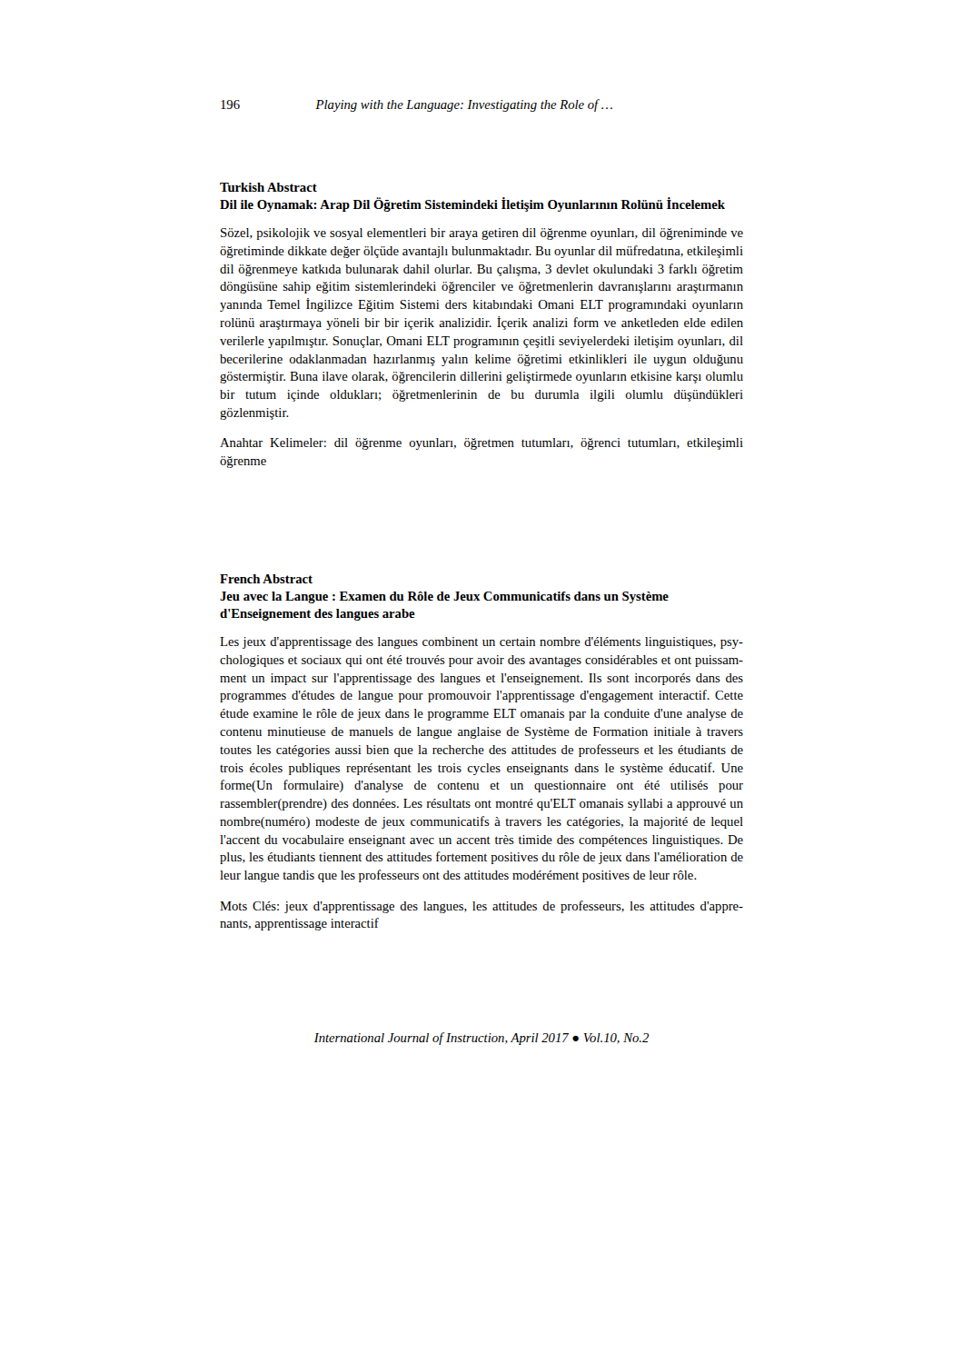196 Playing with the Language: Investigating the Role of …
Turkish Abstract
Dil ile Oynamak: Arap Dil Öğretim Sistemindeki İletişim Oyunlarının Rolünü İncelemek
Sözel, psikolojik ve sosyal elementleri bir araya getiren dil öğrenme oyunları, dil öğreniminde ve öğretiminde dikkate değer ölçüde avantajlı bulunmaktadır. Bu oyunlar dil müfredatına, etkileşimli dil öğrenmeye katkıda bulunarak dahil olurlar. Bu çalışma, 3 devlet okulundaki 3 farklı öğretim döngüsüne sahip eğitim sistemlerindeki öğrenciler ve öğretmenlerin davranışlarını araştırmanın yanında Temel İngilizce Eğitim Sistemi ders kitabındaki Omani ELT programındaki oyunların rolünü araştırmaya yöneli bir bir içerik analizidir. İçerik analizi form ve anketleden elde edilen verilerle yapılmıştır. Sonuçlar, Omani ELT programının çeşitli seviyelerdeki iletişim oyunları, dil becerilerine odaklanmadan hazırlanmış yalın kelime öğretimi etkinlikleri ile uygun olduğunu göstermiştir. Buna ilave olarak, öğrencilerin dillerini geliştirmede oyunların etkisine karşı olumlu bir tutum içinde oldukları; öğretmenlerinin de bu durumla ilgili olumlu düşündükleri gözlenmiştir.
Anahtar Kelimeler: dil öğrenme oyunları, öğretmen tutumları, öğrenci tutumları, etkileşimli öğrenme
French Abstract
Jeu avec la Langue : Examen du Rôle de Jeux Communicatifs dans un Système d'Enseignement des langues arabe
Les jeux d'apprentissage des langues combinent un certain nombre d'éléments linguistiques, psychologiques et sociaux qui ont été trouvés pour avoir des avantages considérables et ont puissamment un impact sur l'apprentissage des langues et l'enseignement. Ils sont incorporés dans des programmes d'études de langue pour promouvoir l'apprentissage d'engagement interactif. Cette étude examine le rôle de jeux dans le programme ELT omanais par la conduite d'une analyse de contenu minutieuse de manuels de langue anglaise de Système de Formation initiale à travers toutes les catégories aussi bien que la recherche des attitudes de professeurs et les étudiants de trois écoles publiques représentant les trois cycles enseignants dans le système éducatif. Une forme(Un formulaire) d'analyse de contenu et un questionnaire ont été utilisés pour rassembler(prendre) des données. Les résultats ont montré qu'ELT omanais syllabi a approuvé un nombre(numéro) modeste de jeux communicatifs à travers les catégories, la majorité de lequel l'accent du vocabulaire enseignant avec un accent très timide des compétences linguistiques. De plus, les étudiants tiennent des attitudes fortement positives du rôle de jeux dans l'amélioration de leur langue tandis que les professeurs ont des attitudes modérément positives de leur rôle.
Mots Clés: jeux d'apprentissage des langues, les attitudes de professeurs, les attitudes d'apprenants, apprentissage interactif
International Journal of Instruction, April 2017 ● Vol.10, No.2